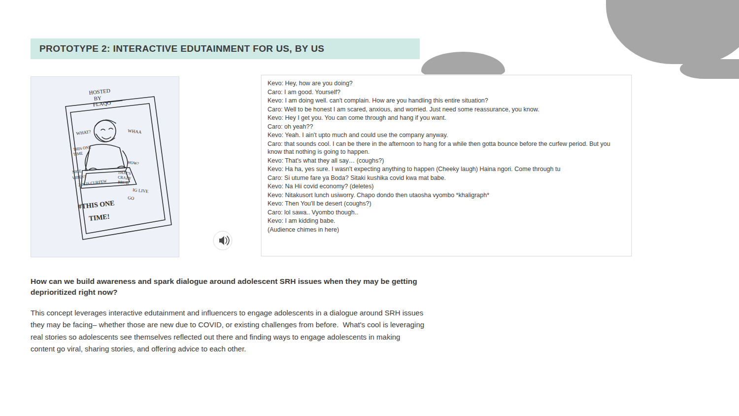PROTOTYPE 2: INTERACTIVE EDUTAINMENT FOR US, BY US
HOSTED BY FLAQO WHAT? WHAA THIS ONE TIME NICE VIBES!! HOW? THAT'S CRAZY BRUH 2:00 IS CURFEW IG LIVE GO #THIS ONE TIME!
Kevo: Hey, how are you doing?
Caro: I am good. Yourself?
Kevo: I am doing well. can't complain. How are you handling this entire situation?
Caro: Well to be honest I am scared, anxious, and worried. Just need some reassurance, you know.
Kevo: Hey I get you. You can come through and hang if you want.
Caro: oh yeah??
Kevo: Yeah. I ain't upto much and could use the company anyway.
Caro: that sounds cool. I can be there in the afternoon to hang for a while then gotta bounce before the curfew period. But you know that nothing is going to happen.
Kevo: That's what they all say… (coughs?)
Kevo: Ha ha, yes sure. I wasn't expecting anything to happen (Cheeky laugh) Haina ngori. Come through tu
Caro: Si utume fare ya Boda? Sitaki kushika covid kwa mat babe.
Kevo: Na Hii covid economy? (deletes)
Kevo: Nitakusort lunch usiworry. Chapo dondo then utaosha vyombo *khaligraph*
Kevo: Then You'll be desert (coughs?)
Caro: lol sawa.. Vyombo though..
Kevo: I am kidding babe.
(Audience chimes in here)
How can we build awareness and spark dialogue around adolescent SRH issues when they may be getting deprioritized right now?
This concept leverages interactive edutainment and influencers to engage adolescents in a dialogue around SRH issues they may be facing– whether those are new due to COVID, or existing challenges from before. What's cool is leveraging real stories so adolescents see themselves reflected out there and finding ways to engage adolescents in making content go viral, sharing stories, and offering advice to each other.